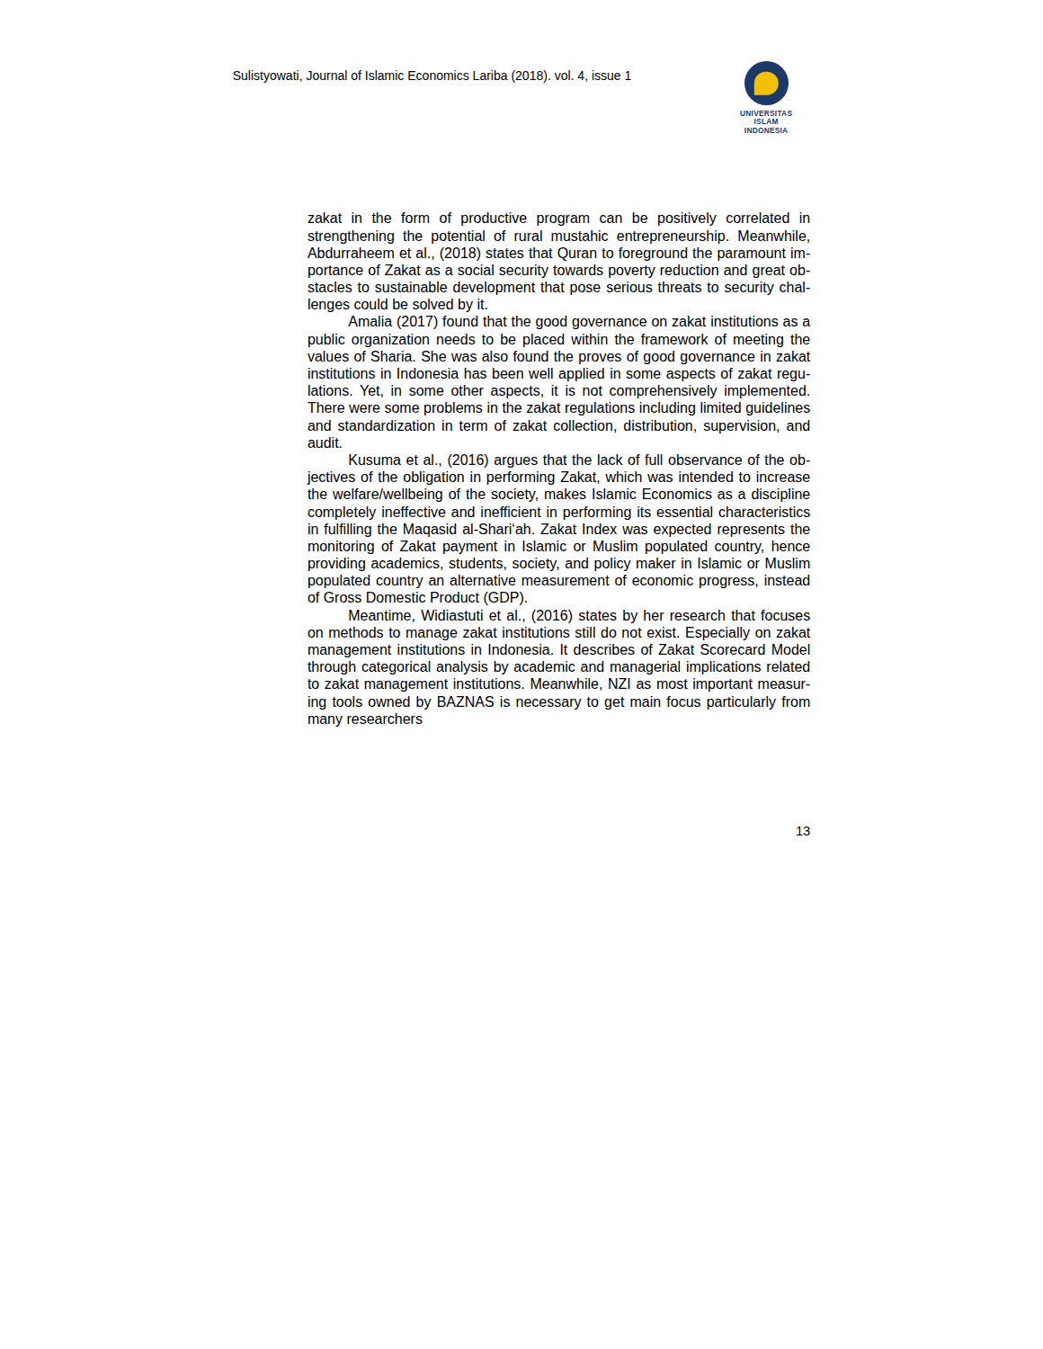Sulistyowati, Journal of Islamic Economics Lariba (2018). vol. 4, issue 1
UNIVERSITAS ISLAM INDONESIA
zakat in the form of productive program can be positively correlated in strengthening the potential of rural mustahic entrepreneurship. Meanwhile, Abdurraheem et al., (2018) states that Quran to foreground the paramount importance of Zakat as a social security towards poverty reduction and great obstacles to sustainable development that pose serious threats to security challenges could be solved by it.
Amalia (2017) found that the good governance on zakat institutions as a public organization needs to be placed within the framework of meeting the values of Sharia. She was also found the proves of good governance in zakat institutions in Indonesia has been well applied in some aspects of zakat regulations. Yet, in some other aspects, it is not comprehensively implemented. There were some problems in the zakat regulations including limited guidelines and standardization in term of zakat collection, distribution, supervision, and audit.
Kusuma et al., (2016) argues that the lack of full observance of the objectives of the obligation in performing Zakat, which was intended to increase the welfare/wellbeing of the society, makes Islamic Economics as a discipline completely ineffective and inefficient in performing its essential characteristics in fulfilling the Maqasid al-Shari‘ah. Zakat Index was expected represents the monitoring of Zakat payment in Islamic or Muslim populated country, hence providing academics, students, society, and policy maker in Islamic or Muslim populated country an alternative measurement of economic progress, instead of Gross Domestic Product (GDP).
Meantime, Widiastuti et al., (2016) states by her research that focuses on methods to manage zakat institutions still do not exist. Especially on zakat management institutions in Indonesia. It describes of Zakat Scorecard Model through categorical analysis by academic and managerial implications related to zakat management institutions. Meanwhile, NZI as most important measuring tools owned by BAZNAS is necessary to get main focus particularly from many researchers
13